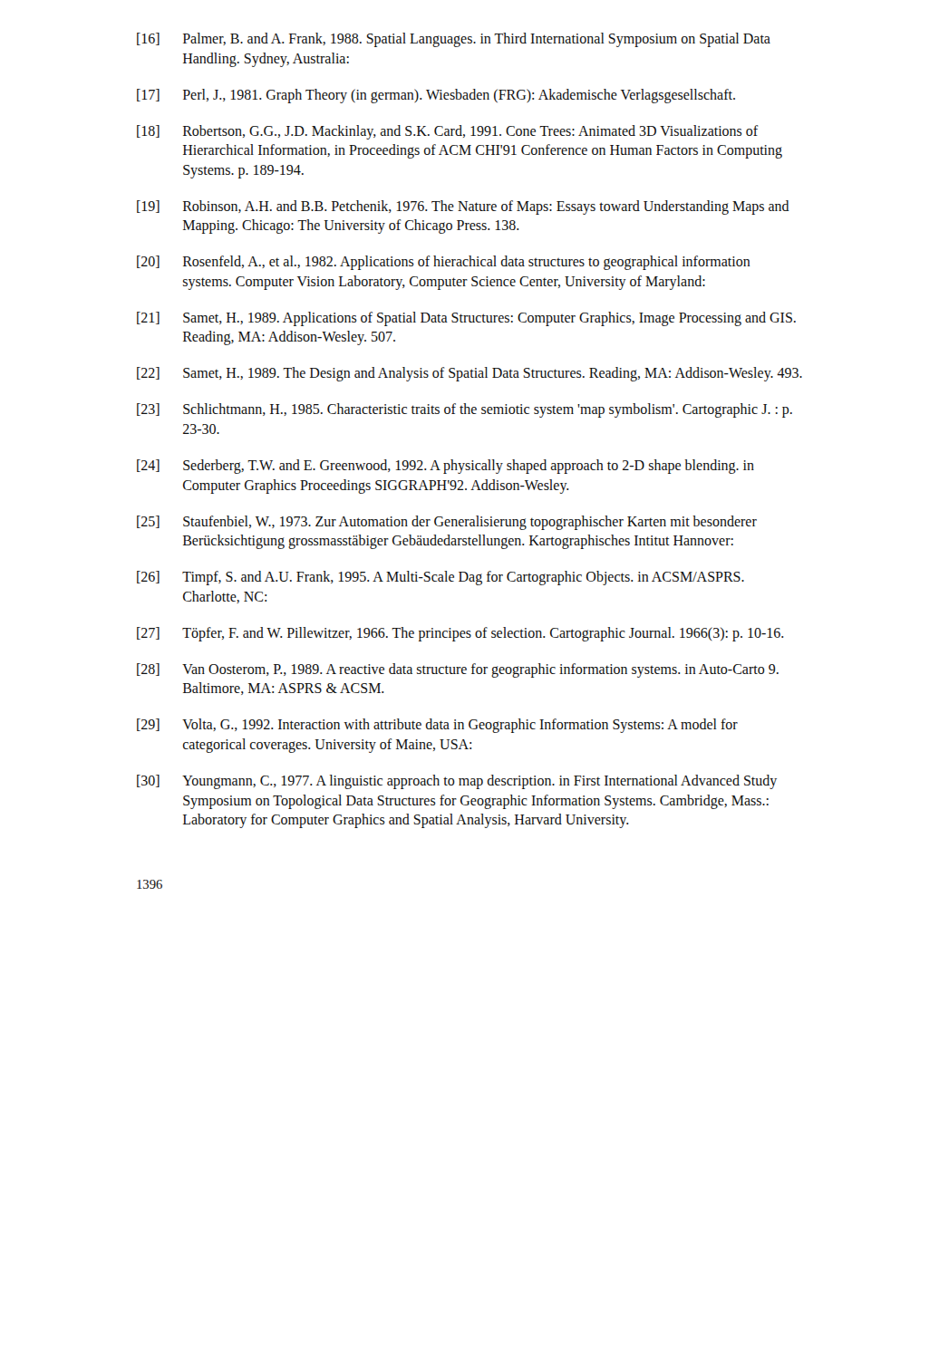[16] Palmer, B. and A. Frank, 1988. Spatial Languages. in Third International Symposium on Spatial Data Handling. Sydney, Australia:
[17] Perl, J., 1981. Graph Theory (in german). Wiesbaden (FRG): Akademische Verlagsgesellschaft.
[18] Robertson, G.G., J.D. Mackinlay, and S.K. Card, 1991. Cone Trees: Animated 3D Visualizations of Hierarchical Information, in Proceedings of ACM CHI'91 Conference on Human Factors in Computing Systems. p. 189-194.
[19] Robinson, A.H. and B.B. Petchenik, 1976. The Nature of Maps: Essays toward Understanding Maps and Mapping. Chicago: The University of Chicago Press. 138.
[20] Rosenfeld, A., et al., 1982. Applications of hierachical data structures to geographical information systems. Computer Vision Laboratory, Computer Science Center, University of Maryland:
[21] Samet, H., 1989. Applications of Spatial Data Structures: Computer Graphics, Image Processing and GIS. Reading, MA: Addison-Wesley. 507.
[22] Samet, H., 1989. The Design and Analysis of Spatial Data Structures. Reading, MA: Addison-Wesley. 493.
[23] Schlichtmann, H., 1985. Characteristic traits of the semiotic system 'map symbolism'. Cartographic J. : p. 23-30.
[24] Sederberg, T.W. and E. Greenwood, 1992. A physically shaped approach to 2-D shape blending. in Computer Graphics Proceedings SIGGRAPH'92. Addison-Wesley.
[25] Staufenbiel, W., 1973. Zur Automation der Generalisierung topographischer Karten mit besonderer Berücksichtigung grossmasstäbiger Gebäudedarstellungen. Kartographisches Intitut Hannover:
[26] Timpf, S. and A.U. Frank, 1995. A Multi-Scale Dag for Cartographic Objects. in ACSM/ASPRS. Charlotte, NC:
[27] Töpfer, F. and W. Pillewitzer, 1966. The principes of selection. Cartographic Journal. 1966(3): p. 10-16.
[28] Van Oosterom, P., 1989. A reactive data structure for geographic information systems. in Auto-Carto 9. Baltimore, MA: ASPRS & ACSM.
[29] Volta, G., 1992. Interaction with attribute data in Geographic Information Systems: A model for categorical coverages. University of Maine, USA:
[30] Youngmann, C., 1977. A linguistic approach to map description. in First International Advanced Study Symposium on Topological Data Structures for Geographic Information Systems. Cambridge, Mass.: Laboratory for Computer Graphics and Spatial Analysis, Harvard University.
1396